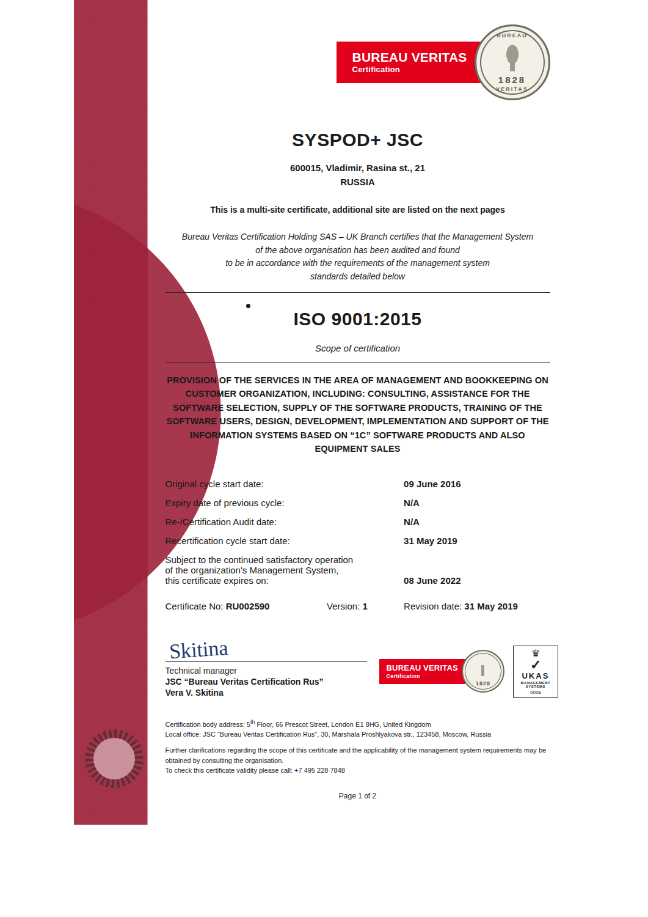BUREAU VERITAS
Certification
BUREAU
1828
VERITAS
SYSPOD+ JSC
600015, Vladimir, Rasina st., 21
RUSSIA
This is a multi-site certificate, additional site are listed on the next pages
Bureau Veritas Certification Holding SAS – UK Branch certifies that the Management System
of the above organisation has been audited and found
to be in accordance with the requirements of the management system
standards detailed below
ISO 9001:2015
Scope of certification
PROVISION OF THE SERVICES IN THE AREA OF MANAGEMENT AND BOOKKEEPING ON CUSTOMER ORGANIZATION, INCLUDING: CONSULTING, ASSISTANCE FOR THE SOFTWARE SELECTION, SUPPLY OF THE SOFTWARE PRODUCTS, TRAINING OF THE SOFTWARE USERS, DESIGN, DEVELOPMENT, IMPLEMENTATION AND SUPPORT OF THE INFORMATION SYSTEMS BASED ON “1C” SOFTWARE PRODUCTS AND ALSO EQUIPMENT SALES
| Original cycle start date: | 09 June 2016 |
| Expiry date of previous cycle: | N/A |
| Re-/Certification Audit date: | N/A |
| Recertification cycle start date: | 31 May 2019 |
| Subject to the continued satisfactory operation of the organization's Management System, this certificate expires on: | 08 June 2022 |
Certificate No: RU002590
Version: 1
Revision date: 31 May 2019
Skitina
Technical manager
JSC “Bureau Veritas Certification Rus”
Vera V. Skitina
BUREAU VERITAS
Certification
1828
♛
✓
UKAS
MANAGEMENT
SYSTEMS
0008
Certification body address: 5th Floor, 66 Prescot Street, London E1 8HG, United Kingdom
Local office: JSC “Bureau Veritas Certification Rus”, 30, Marshala Proshlyakova str., 123458, Moscow, Russia
Further clarifications regarding the scope of this certificate and the applicability of the management system requirements may be obtained by consulting the organisation.
To check this certificate validity please call: +7 495 228 7848
Page 1 of 2